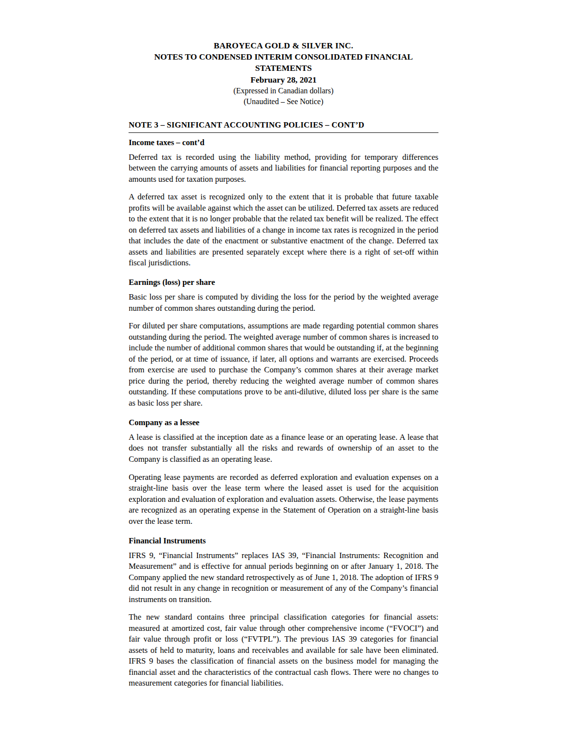BAROYECA GOLD & SILVER INC.
NOTES TO CONDENSED INTERIM CONSOLIDATED FINANCIAL STATEMENTS
February 28, 2021
(Expressed in Canadian dollars)
(Unaudited – See Notice)
NOTE 3 – SIGNIFICANT ACCOUNTING POLICIES – CONT’D
Income taxes – cont’d
Deferred tax is recorded using the liability method, providing for temporary differences between the carrying amounts of assets and liabilities for financial reporting purposes and the amounts used for taxation purposes.
A deferred tax asset is recognized only to the extent that it is probable that future taxable profits will be available against which the asset can be utilized. Deferred tax assets are reduced to the extent that it is no longer probable that the related tax benefit will be realized. The effect on deferred tax assets and liabilities of a change in income tax rates is recognized in the period that includes the date of the enactment or substantive enactment of the change. Deferred tax assets and liabilities are presented separately except where there is a right of set-off within fiscal jurisdictions.
Earnings (loss) per share
Basic loss per share is computed by dividing the loss for the period by the weighted average number of common shares outstanding during the period.
For diluted per share computations, assumptions are made regarding potential common shares outstanding during the period. The weighted average number of common shares is increased to include the number of additional common shares that would be outstanding if, at the beginning of the period, or at time of issuance, if later, all options and warrants are exercised. Proceeds from exercise are used to purchase the Company’s common shares at their average market price during the period, thereby reducing the weighted average number of common shares outstanding. If these computations prove to be anti-dilutive, diluted loss per share is the same as basic loss per share.
Company as a lessee
A lease is classified at the inception date as a finance lease or an operating lease. A lease that does not transfer substantially all the risks and rewards of ownership of an asset to the Company is classified as an operating lease.
Operating lease payments are recorded as deferred exploration and evaluation expenses on a straight-line basis over the lease term where the leased asset is used for the acquisition exploration and evaluation of exploration and evaluation assets. Otherwise, the lease payments are recognized as an operating expense in the Statement of Operation on a straight-line basis over the lease term.
Financial Instruments
IFRS 9, “Financial Instruments” replaces IAS 39, “Financial Instruments: Recognition and Measurement” and is effective for annual periods beginning on or after January 1, 2018. The Company applied the new standard retrospectively as of June 1, 2018. The adoption of IFRS 9 did not result in any change in recognition or measurement of any of the Company’s financial instruments on transition.
The new standard contains three principal classification categories for financial assets: measured at amortized cost, fair value through other comprehensive income (“FVOCI”) and fair value through profit or loss (“FVTPL”). The previous IAS 39 categories for financial assets of held to maturity, loans and receivables and available for sale have been eliminated. IFRS 9 bases the classification of financial assets on the business model for managing the financial asset and the characteristics of the contractual cash flows. There were no changes to measurement categories for financial liabilities.